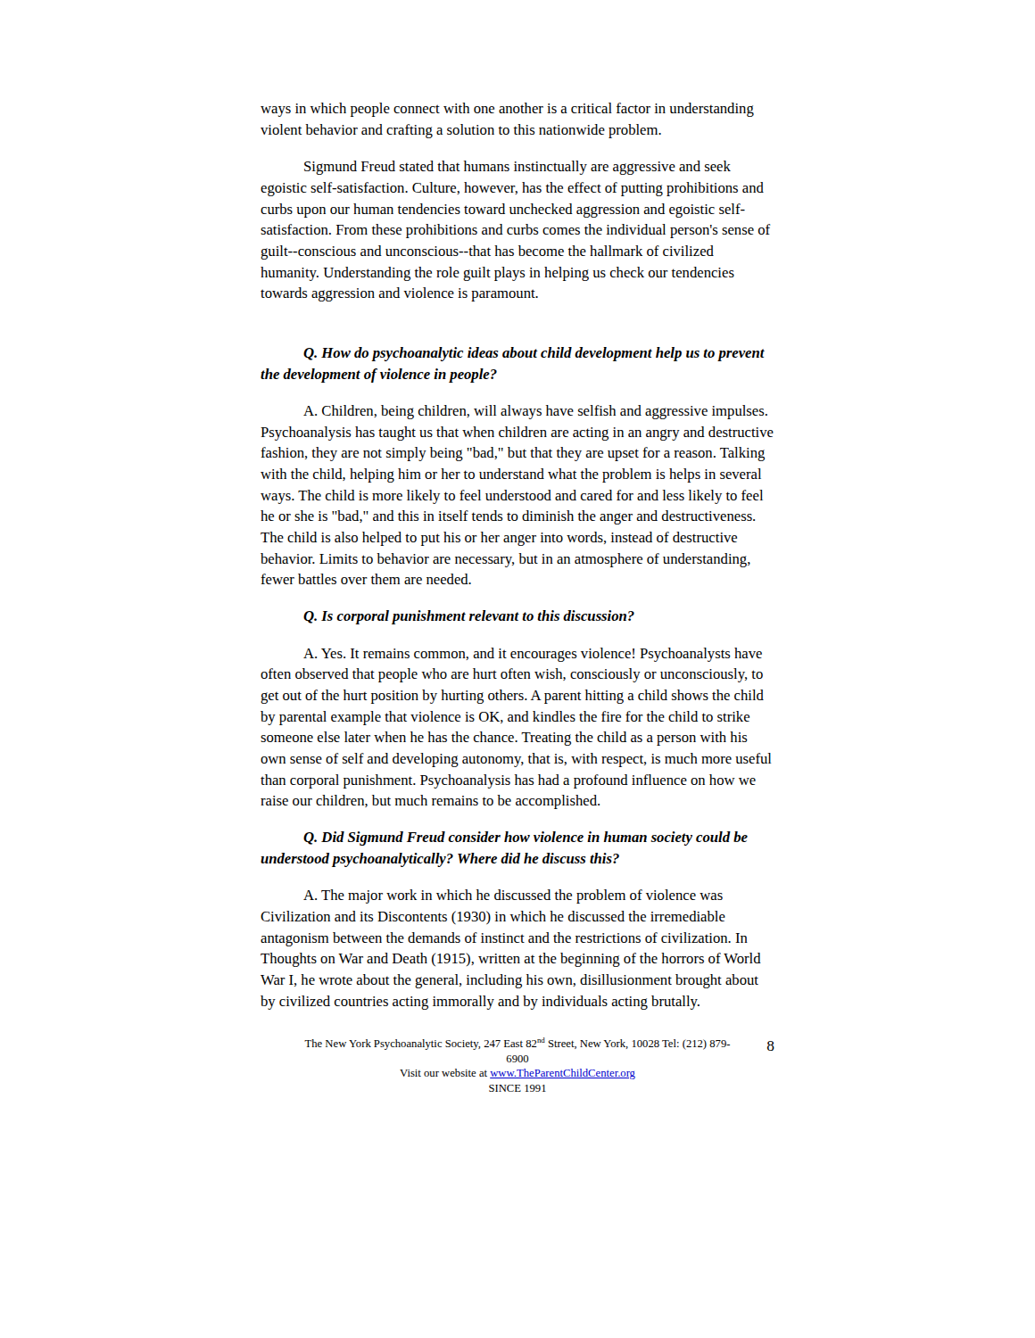ways in which people connect with one another is a critical factor in understanding violent behavior and crafting a solution to this nationwide problem.
Sigmund Freud stated that humans instinctually are aggressive and seek egoistic self-satisfaction. Culture, however, has the effect of putting prohibitions and curbs upon our human tendencies toward unchecked aggression and egoistic self-satisfaction. From these prohibitions and curbs comes the individual person's sense of guilt--conscious and unconscious--that has become the hallmark of civilized humanity. Understanding the role guilt plays in helping us check our tendencies towards aggression and violence is paramount.
Q. How do psychoanalytic ideas about child development help us to prevent the development of violence in people?
A. Children, being children, will always have selfish and aggressive impulses. Psychoanalysis has taught us that when children are acting in an angry and destructive fashion, they are not simply being "bad," but that they are upset for a reason. Talking with the child, helping him or her to understand what the problem is helps in several ways. The child is more likely to feel understood and cared for and less likely to feel he or she is "bad," and this in itself tends to diminish the anger and destructiveness. The child is also helped to put his or her anger into words, instead of destructive behavior. Limits to behavior are necessary, but in an atmosphere of understanding, fewer battles over them are needed.
Q. Is corporal punishment relevant to this discussion?
A. Yes. It remains common, and it encourages violence! Psychoanalysts have often observed that people who are hurt often wish, consciously or unconsciously, to get out of the hurt position by hurting others. A parent hitting a child shows the child by parental example that violence is OK, and kindles the fire for the child to strike someone else later when he has the chance. Treating the child as a person with his own sense of self and developing autonomy, that is, with respect, is much more useful than corporal punishment. Psychoanalysis has had a profound influence on how we raise our children, but much remains to be accomplished.
Q. Did Sigmund Freud consider how violence in human society could be understood psychoanalytically? Where did he discuss this?
A. The major work in which he discussed the problem of violence was Civilization and its Discontents (1930) in which he discussed the irremediable antagonism between the demands of instinct and the restrictions of civilization. In Thoughts on War and Death (1915), written at the beginning of the horrors of World War I, he wrote about the general, including his own, disillusionment brought about by civilized countries acting immorally and by individuals acting brutally.
8
The New York Psychoanalytic Society, 247 East 82nd Street, New York, 10028 Tel: (212) 879-6900
Visit our website at www.TheParentChildCenter.org
SINCE 1991